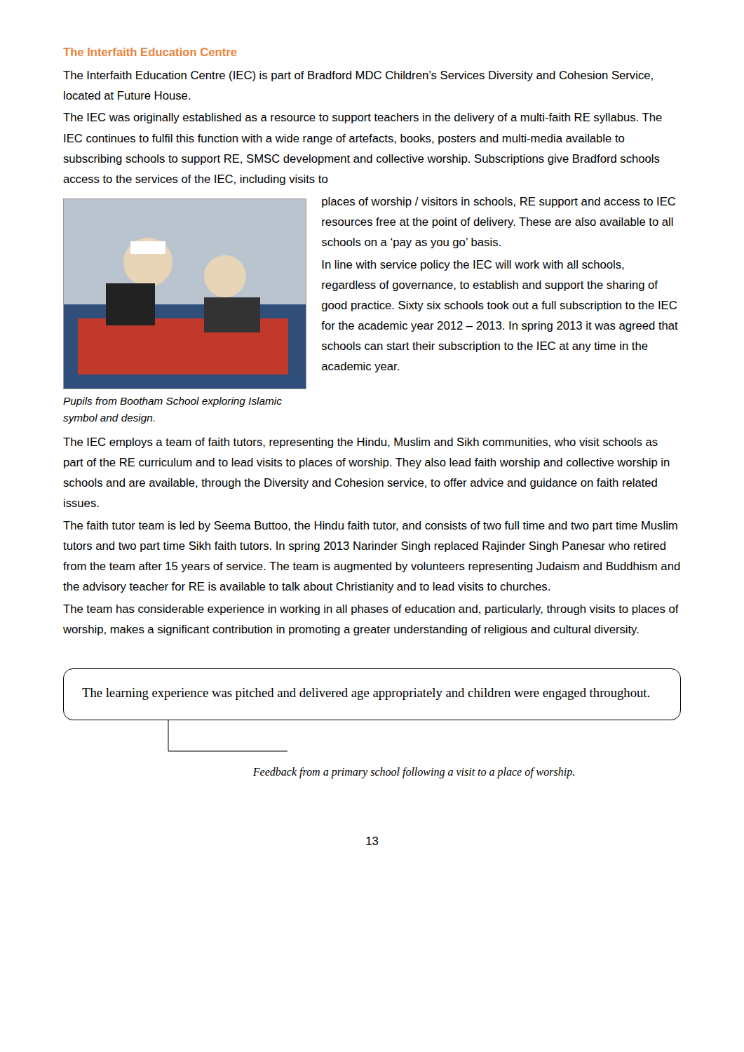The Interfaith Education Centre
The Interfaith Education Centre (IEC) is part of Bradford MDC Children’s Services Diversity and Cohesion Service, located at Future House.
The IEC was originally established as a resource to support teachers in the delivery of a multi-faith RE syllabus. The IEC continues to fulfil this function with a wide range of artefacts, books, posters and multi-media available to subscribing schools to support RE, SMSC development and collective worship. Subscriptions give Bradford schools access to the services of the IEC, including visits to
Pupils from Bootham School exploring Islamic symbol and design.
places of worship / visitors in schools, RE support and access to IEC resources free at the point of delivery. These are also available to all schools on a ‘pay as you go’ basis.
In line with service policy the IEC will work with all schools, regardless of governance, to establish and support the sharing of good practice. Sixty six schools took out a full subscription to the IEC for the academic year 2012 – 2013. In spring 2013 it was agreed that schools can start their subscription to the IEC at any time in the academic year.
The IEC employs a team of faith tutors, representing the Hindu, Muslim and Sikh communities, who visit schools as part of the RE curriculum and to lead visits to places of worship. They also lead faith worship and collective worship in schools and are available, through the Diversity and Cohesion service, to offer advice and guidance on faith related issues.
The faith tutor team is led by Seema Buttoo, the Hindu faith tutor, and consists of two full time and two part time Muslim tutors and two part time Sikh faith tutors. In spring 2013 Narinder Singh replaced Rajinder Singh Panesar who retired from the team after 15 years of service. The team is augmented by volunteers representing Judaism and Buddhism and the advisory teacher for RE is available to talk about Christianity and to lead visits to churches.
The team has considerable experience in working in all phases of education and, particularly, through visits to places of worship, makes a significant contribution in promoting a greater understanding of religious and cultural diversity.
The learning experience was pitched and delivered age appropriately and children were engaged throughout.
Feedback from a primary school following a visit to a place of worship.
13